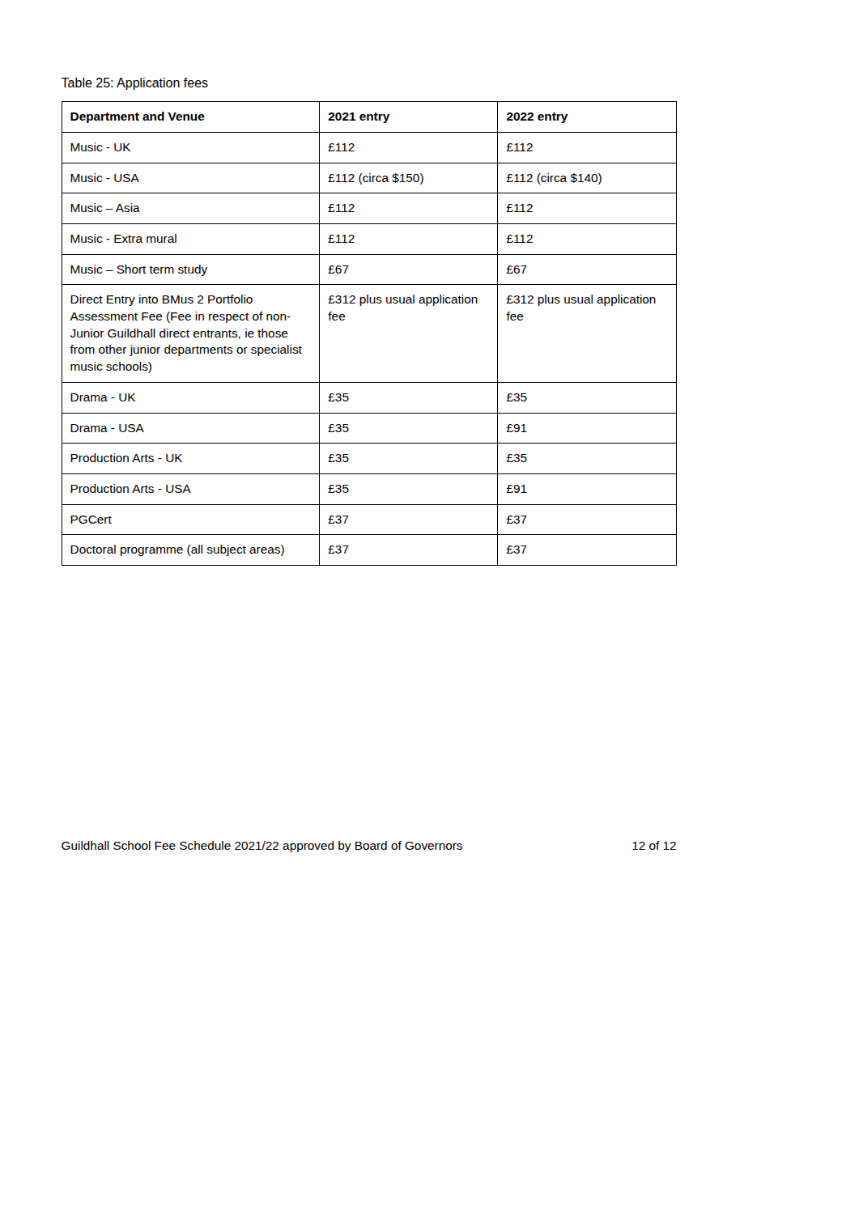Table 25: Application fees
| Department and Venue | 2021 entry | 2022 entry |
| --- | --- | --- |
| Music - UK | £112 | £112 |
| Music - USA | £112 (circa $150) | £112 (circa $140) |
| Music – Asia | £112 | £112 |
| Music - Extra mural | £112 | £112 |
| Music – Short term study | £67 | £67 |
| Direct Entry into BMus 2 Portfolio Assessment Fee (Fee in respect of non-Junior Guildhall direct entrants, ie those from other junior departments or specialist music schools) | £312 plus usual application fee | £312 plus usual application fee |
| Drama - UK | £35 | £35 |
| Drama - USA | £35 | £91 |
| Production Arts - UK | £35 | £35 |
| Production Arts - USA | £35 | £91 |
| PGCert | £37 | £37 |
| Doctoral programme (all subject areas) | £37 | £37 |
Guildhall School Fee Schedule 2021/22 approved by Board of Governors 12 of 12